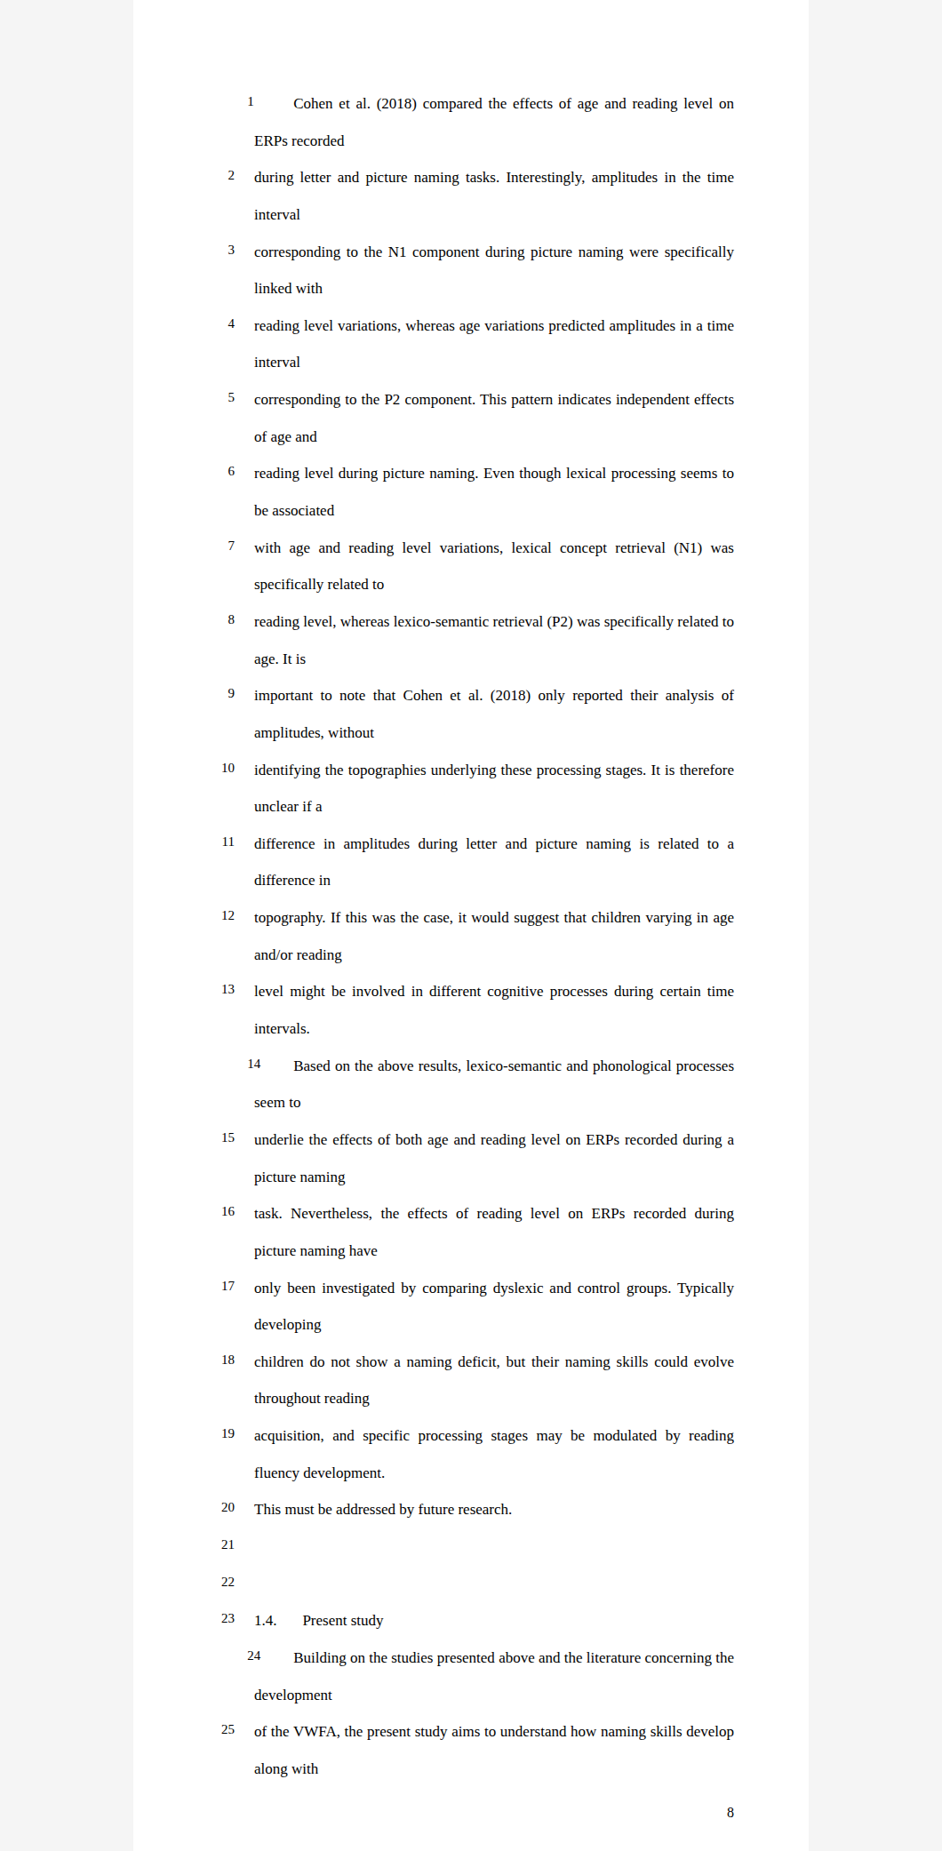Cohen et al. (2018) compared the effects of age and reading level on ERPs recorded
during letter and picture naming tasks. Interestingly, amplitudes in the time interval
corresponding to the N1 component during picture naming were specifically linked with
reading level variations, whereas age variations predicted amplitudes in a time interval
corresponding to the P2 component. This pattern indicates independent effects of age and
reading level during picture naming. Even though lexical processing seems to be associated
with age and reading level variations, lexical concept retrieval (N1) was specifically related to
reading level, whereas lexico-semantic retrieval (P2) was specifically related to age. It is
important to note that Cohen et al. (2018) only reported their analysis of amplitudes, without
identifying the topographies underlying these processing stages. It is therefore unclear if a
difference in amplitudes during letter and picture naming is related to a difference in
topography. If this was the case, it would suggest that children varying in age and/or reading
level might be involved in different cognitive processes during certain time intervals.
Based on the above results, lexico-semantic and phonological processes seem to
underlie the effects of both age and reading level on ERPs recorded during a picture naming
task. Nevertheless, the effects of reading level on ERPs recorded during picture naming have
only been investigated by comparing dyslexic and control groups. Typically developing
children do not show a naming deficit, but their naming skills could evolve throughout reading
acquisition, and specific processing stages may be modulated by reading fluency development.
This must be addressed by future research.
1.4. Present study
Building on the studies presented above and the literature concerning the development
of the VWFA, the present study aims to understand how naming skills develop along with
8